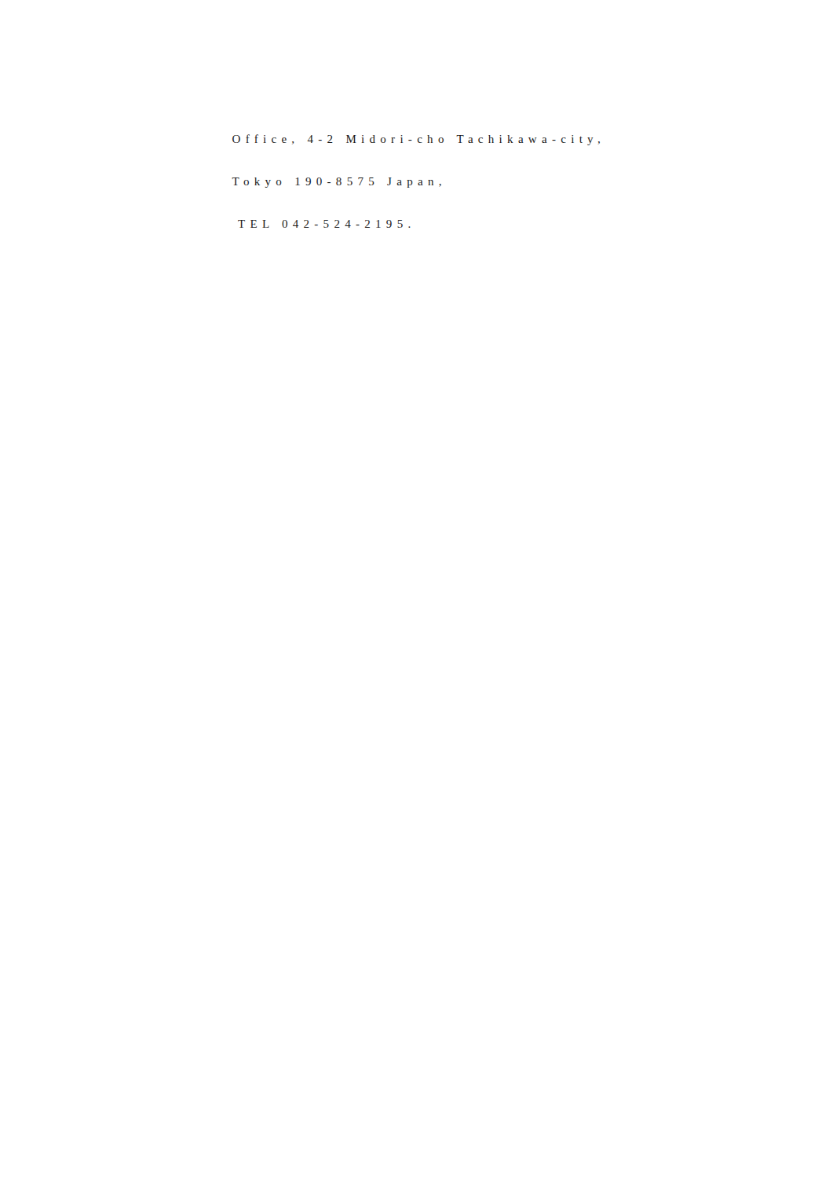Office, 4-2 Midori-cho Tachikawa-city, Tokyo 190-8575 Japan, TEL 042-524-2195.